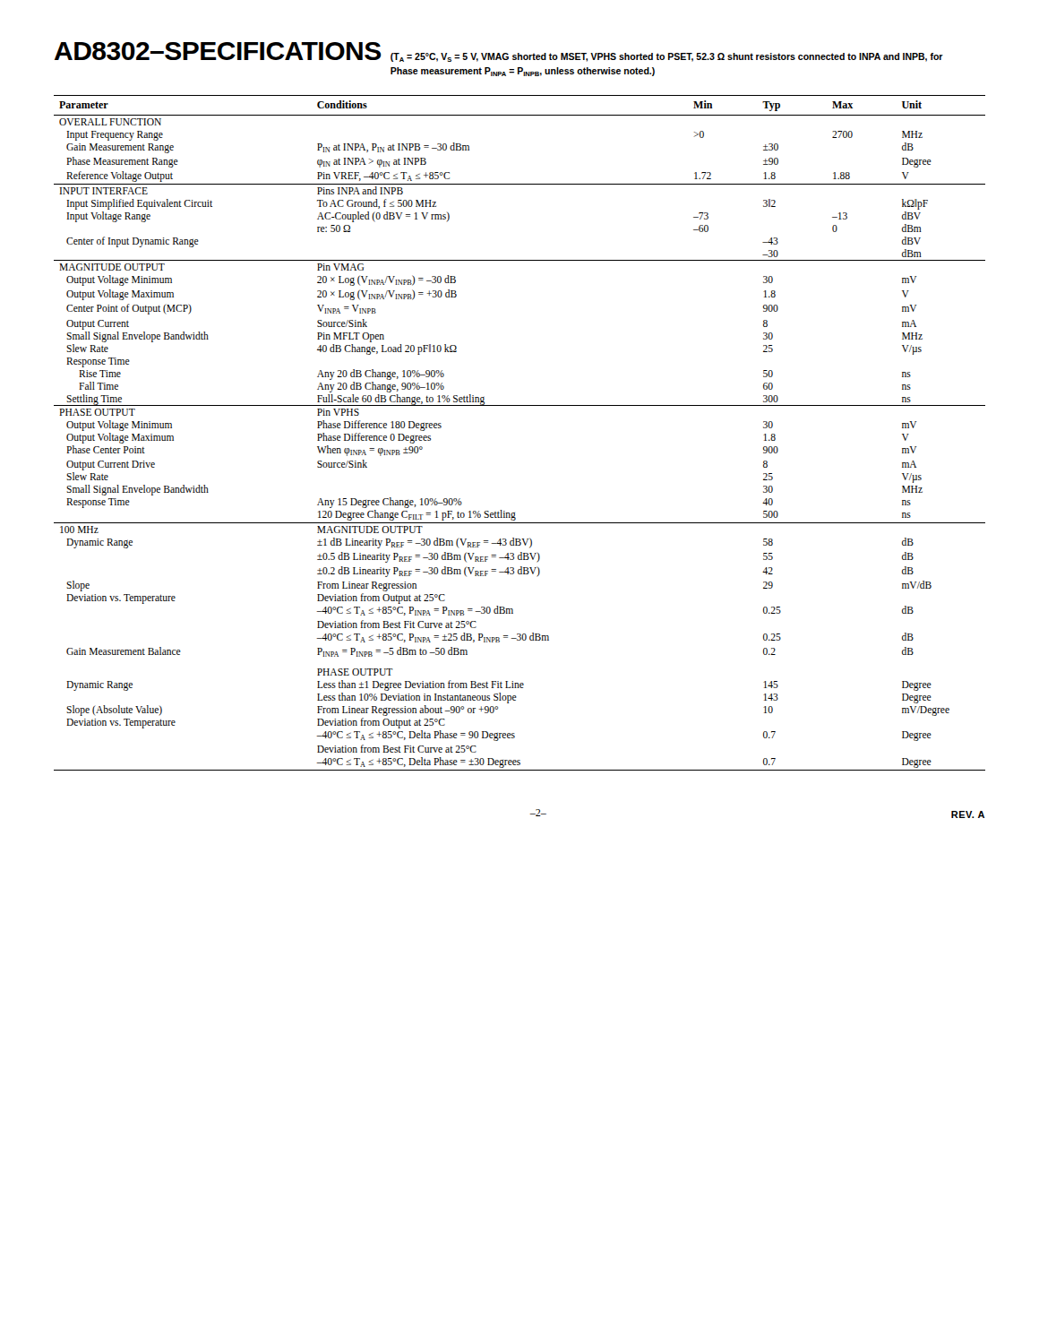AD8302–SPECIFICATIONS
(TA = 25°C, VS = 5 V, VMAG shorted to MSET, VPHS shorted to PSET, 52.3 Ω shunt resistors connected to INPA and INPB, for Phase measurement PINPA = PINPB, unless otherwise noted.)
| Parameter | Conditions | Min | Typ | Max | Unit |
| --- | --- | --- | --- | --- | --- |
| OVERALL FUNCTION | | | | | |
| Input Frequency Range | | >0 | | 2700 | MHz |
| Gain Measurement Range | P IN at INPA, P IN at INPB = –30 dBm | | ±30 | | dB |
| Phase Measurement Range | φ IN at INPA > φ IN at INPB | | ±90 | | Degree |
| Reference Voltage Output | Pin VREF, –40°C ≤ T A ≤ +85°C | 1.72 | 1.8 | 1.88 | V |
| INPUT INTERFACE | Pins INPA and INPB | | | | |
| Input Simplified Equivalent Circuit | To AC Ground, f ≤ 500 MHz | | 3‖2 | | kΩ‖pF |
| Input Voltage Range | AC-Coupled (0 dBV = 1 V rms) | –73 | | –13 | dBV |
| | re: 50 Ω | –60 | | 0 | dBm |
| Center of Input Dynamic Range | | | –43 | | dBV |
| | | | –30 | | dBm |
| MAGNITUDE OUTPUT | Pin VMAG | | | | |
| Output Voltage Minimum | 20 × Log (V INPA /V INPB ) = –30 dB | | 30 | | mV |
| Output Voltage Maximum | 20 × Log (V INPA /V INPB ) = +30 dB | | 1.8 | | V |
| Center Point of Output (MCP) | V INPA = V INPB | | 900 | | mV |
| Output Current | Source/Sink | | 8 | | mA |
| Small Signal Envelope Bandwidth | Pin MFLT Open | | 30 | | MHz |
| Slew Rate | 40 dB Change, Load 20 pF‖10 kΩ | | 25 | | V/µs |
| Response Time | | | | | |
| Rise Time | Any 20 dB Change, 10%–90% | | 50 | | ns |
| Fall Time | Any 20 dB Change, 90%–10% | | 60 | | ns |
| Settling Time | Full-Scale 60 dB Change, to 1% Settling | | 300 | | ns |
| PHASE OUTPUT | Pin VPHS | | | | |
| Output Voltage Minimum | Phase Difference 180 Degrees | | 30 | | mV |
| Output Voltage Maximum | Phase Difference 0 Degrees | | 1.8 | | V |
| Phase Center Point | When φ INPA = φ INPB ±90° | | 900 | | mV |
| Output Current Drive | Source/Sink | | 8 | | mA |
| Slew Rate | | | 25 | | V/µs |
| Small Signal Envelope Bandwidth | | | 30 | | MHz |
| Response Time | Any 15 Degree Change, 10%–90% | | 40 | | ns |
| | 120 Degree Change C FILT = 1 pF, to 1% Settling | | 500 | | ns |
| 100 MHz | MAGNITUDE OUTPUT | | | | |
| Dynamic Range | ±1 dB Linearity P REF = –30 dBm (V REF = –43 dBV) | | 58 | | dB |
| | ±0.5 dB Linearity P REF = –30 dBm (V REF = –43 dBV) | | 55 | | dB |
| | ±0.2 dB Linearity P REF = –30 dBm (V REF = –43 dBV) | | 42 | | dB |
| Slope | From Linear Regression | | 29 | | mV/dB |
| Deviation vs. Temperature | Deviation from Output at 25°C | | | | |
| | –40°C ≤ T A ≤ +85°C, P INPA = P INPB = –30 dBm | | 0.25 | | dB |
| | Deviation from Best Fit Curve at 25°C | | | | |
| | –40°C ≤ T A ≤ +85°C, P INPA = ±25 dB, P INPB = –30 dBm | | 0.25 | | dB |
| Gain Measurement Balance | P INPA = P INPB = –5 dBm to –50 dBm | | 0.2 | | dB |
| | PHASE OUTPUT | | | | |
| Dynamic Range | Less than ±1 Degree Deviation from Best Fit Line | | 145 | | Degree |
| | Less than 10% Deviation in Instantaneous Slope | | 143 | | Degree |
| Slope (Absolute Value) | From Linear Regression about –90° or +90° | | 10 | | mV/Degree |
| Deviation vs. Temperature | Deviation from Output at 25°C | | | | |
| | –40°C ≤ T A ≤ +85°C, Delta Phase = 90 Degrees | | 0.7 | | Degree |
| | Deviation from Best Fit Curve at 25°C | | | | |
| | –40°C ≤ T A ≤ +85°C, Delta Phase = ±30 Degrees | | 0.7 | | Degree |
–2–
REV. A